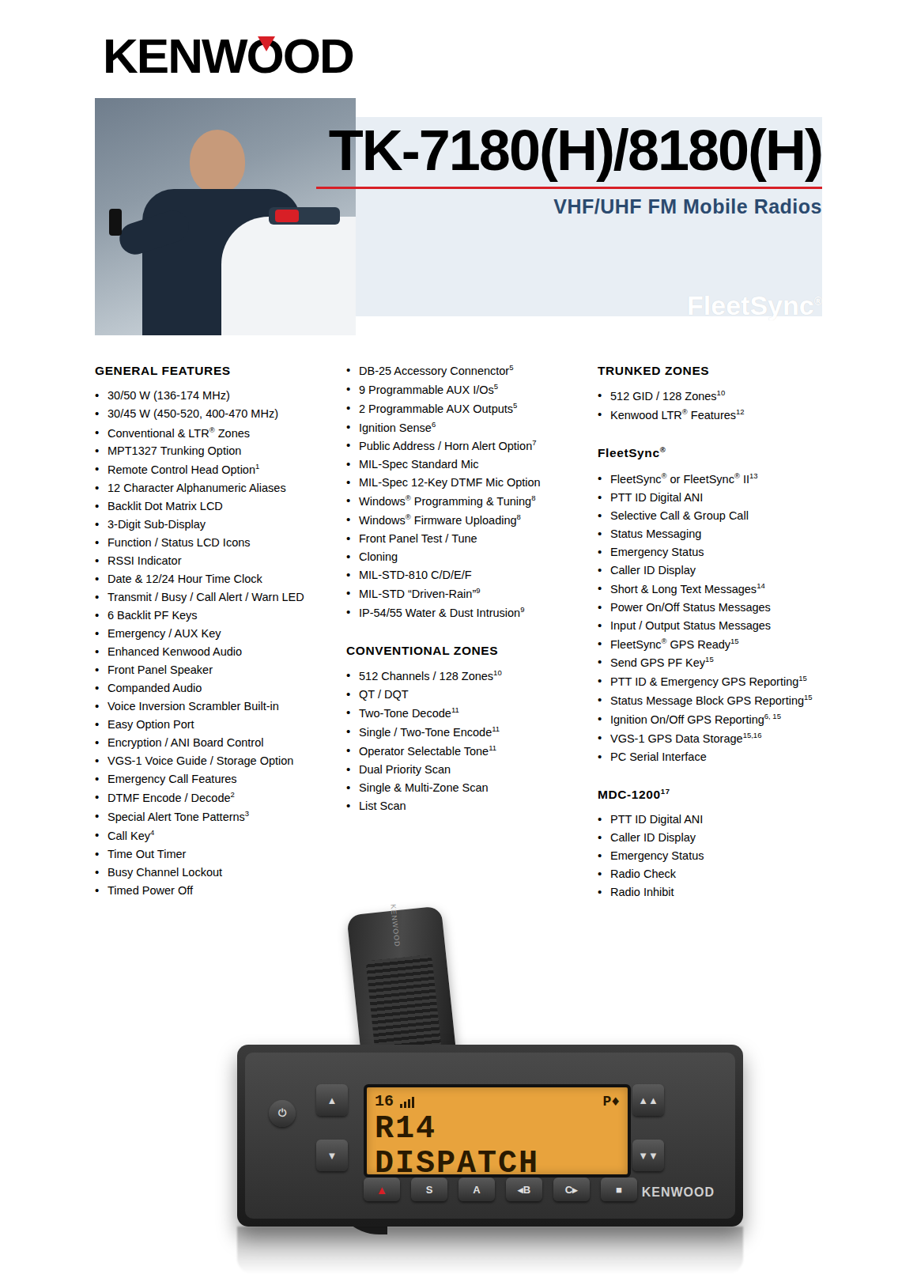KEN WOOD
TK-7180(H)/8180(H)
VHF/UHF FM Mobile Radios
FleetSync®
General Features
30/50 W (136-174 MHz)
30/45 W (450-520, 400-470 MHz)
Conventional & LTR® Zones
MPT1327 Trunking Option
Remote Control Head Option1
12 Character Alphanumeric Aliases
Backlit Dot Matrix LCD
3-Digit Sub-Display
Function / Status LCD Icons
RSSI Indicator
Date & 12/24 Hour Time Clock
Transmit / Busy / Call Alert / Warn LED
6 Backlit PF Keys
Emergency / AUX Key
Enhanced Kenwood Audio
Front Panel Speaker
Companded Audio
Voice Inversion Scrambler Built-in
Easy Option Port
Encryption / ANI Board Control
VGS-1 Voice Guide / Storage Option
Emergency Call Features
DTMF Encode / Decode2
Special Alert Tone Patterns3
Call Key4
Time Out Timer
Busy Channel Lockout
Timed Power Off
DB-25 Accessory Connenctor5
9 Programmable AUX I/Os5
2 Programmable AUX Outputs5
Ignition Sense6
Public Address / Horn Alert Option7
MIL-Spec Standard Mic
MIL-Spec 12-Key DTMF Mic Option
Windows® Programming & Tuning8
Windows® Firmware Uploading8
Front Panel Test / Tune
Cloning
MIL-STD-810 C/D/E/F
MIL-STD “Driven-Rain”9
IP-54/55 Water & Dust Intrusion9
Conventional Zones
512 Channels / 128 Zones10
QT / DQT
Two-Tone Decode11
Single / Two-Tone Encode11
Operator Selectable Tone11
Dual Priority Scan
Single & Multi-Zone Scan
List Scan
Trunked Zones
512 GID / 128 Zones10
Kenwood LTR® Features12
FleetSync®
FleetSync® or FleetSync® II13
PTT ID Digital ANI
Selective Call & Group Call
Status Messaging
Emergency Status
Caller ID Display
Short & Long Text Messages14
Power On/Off Status Messages
Input / Output Status Messages
FleetSync® GPS Ready15
Send GPS PF Key15
PTT ID & Emergency GPS Reporting15
Status Message Block GPS Reporting15
Ignition On/Off GPS Reporting6, 15
VGS-1 GPS Data Storage15,16
PC Serial Interface
MDC-120017
PTT ID Digital ANI
Caller ID Display
Emergency Status
Radio Check
Radio Inhibit
⏻
▲
▼
▲▲
▼▼
16 P♦
R14 DISPATCH
▲
S
A
◂B
C▸
■
KENWOOD